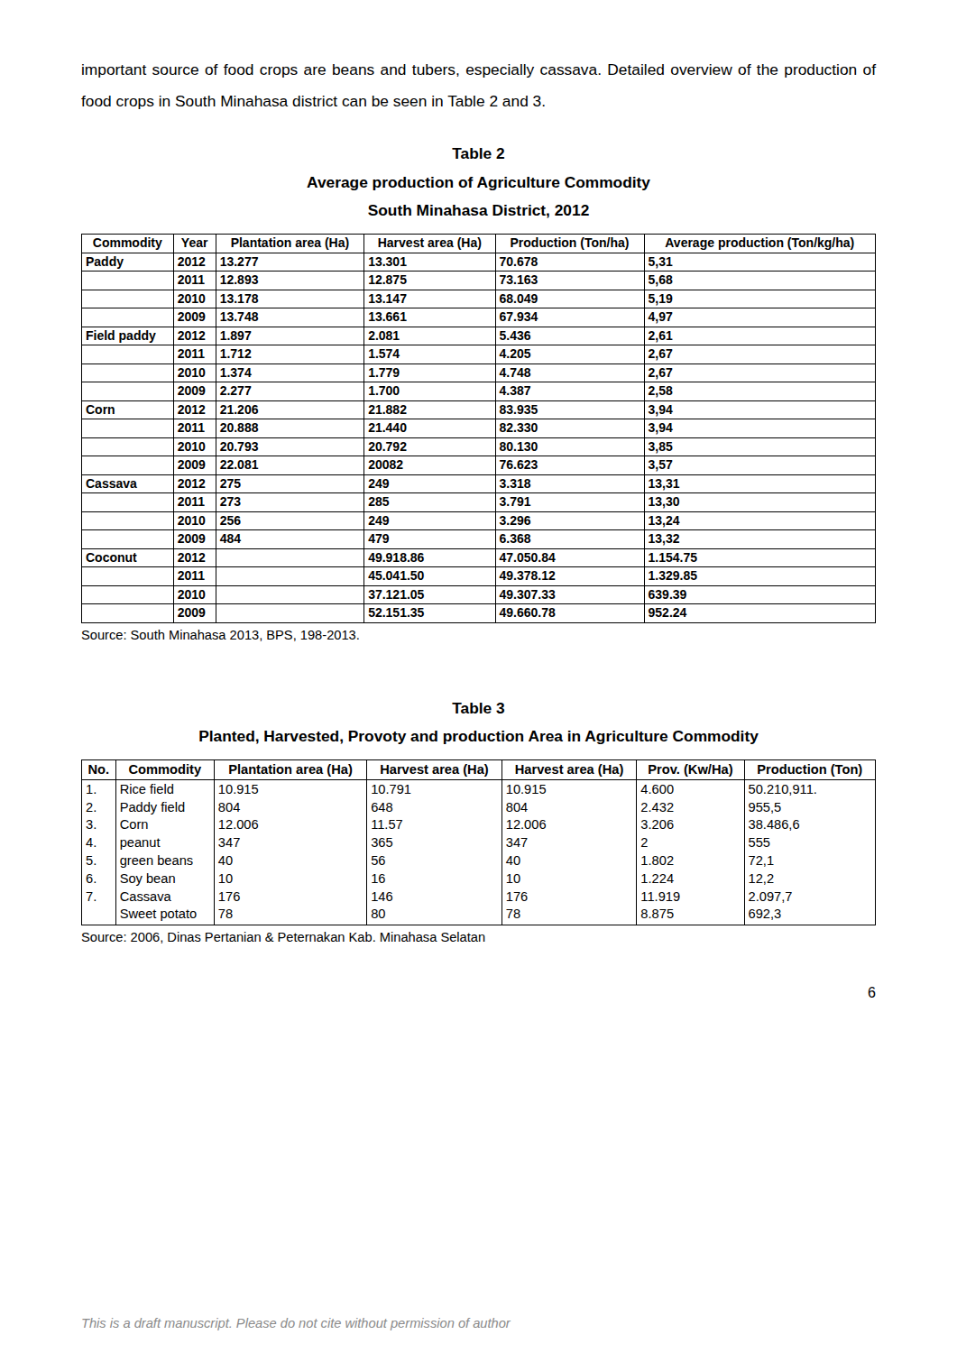important source of food crops are beans and tubers, especially cassava. Detailed overview of the production of food crops in South Minahasa district can be seen in Table 2 and 3.
Table 2
Average production of Agriculture Commodity
South Minahasa District, 2012
| Commodity | Year | Plantation area (Ha) | Harvest area (Ha) | Production (Ton/ha) | Average production (Ton/kg/ha) |
| --- | --- | --- | --- | --- | --- |
| Paddy | 2012 | 13.277 | 13.301 | 70.678 | 5,31 |
| | 2011 | 12.893 | 12.875 | 73.163 | 5,68 |
| | 2010 | 13.178 | 13.147 | 68.049 | 5,19 |
| | 2009 | 13.748 | 13.661 | 67.934 | 4,97 |
| Field paddy | 2012 | 1.897 | 2.081 | 5.436 | 2,61 |
| | 2011 | 1.712 | 1.574 | 4.205 | 2,67 |
| | 2010 | 1.374 | 1.779 | 4.748 | 2,67 |
| | 2009 | 2.277 | 1.700 | 4.387 | 2,58 |
| Corn | 2012 | 21.206 | 21.882 | 83.935 | 3,94 |
| | 2011 | 20.888 | 21.440 | 82.330 | 3,94 |
| | 2010 | 20.793 | 20.792 | 80.130 | 3,85 |
| | 2009 | 22.081 | 20082 | 76.623 | 3,57 |
| Cassava | 2012 | 275 | 249 | 3.318 | 13,31 |
| | 2011 | 273 | 285 | 3.791 | 13,30 |
| | 2010 | 256 | 249 | 3.296 | 13,24 |
| | 2009 | 484 | 479 | 6.368 | 13,32 |
| Coconut | 2012 | | 49.918.86 | 47.050.84 | 1.154.75 |
| | 2011 | | 45.041.50 | 49.378.12 | 1.329.85 |
| | 2010 | | 37.121.05 | 49.307.33 | 639.39 |
| | 2009 | | 52.151.35 | 49.660.78 | 952.24 |
Source: South Minahasa 2013, BPS, 198-2013.
Table 3
Planted, Harvested, Provoty and production Area in Agriculture Commodity
| No. | Commodity | Plantation area (Ha) | Harvest area (Ha) | Harvest area (Ha) | Prov. (Kw/Ha) | Production (Ton) |
| --- | --- | --- | --- | --- | --- | --- |
| 1. 2. 3. 4. 5. 6. 7. | Rice field Paddy field Corn peanut green beans Soy bean Cassava Sweet potato | 10.915 804 12.006 347 40 10 176 78 | 10.791 648 11.57 365 56 16 146 80 | 10.915 804 12.006 347 40 10 176 78 | 4.600 2.432 3.206 2 1.802 1.224 11.919 8.875 | 50.210,911. 955,5 38.486,6 555 72,1 12,2 2.097,7 692,3 |
Source: 2006, Dinas Pertanian & Peternakan Kab. Minahasa Selatan
6
This is a draft manuscript. Please do not cite without permission of author